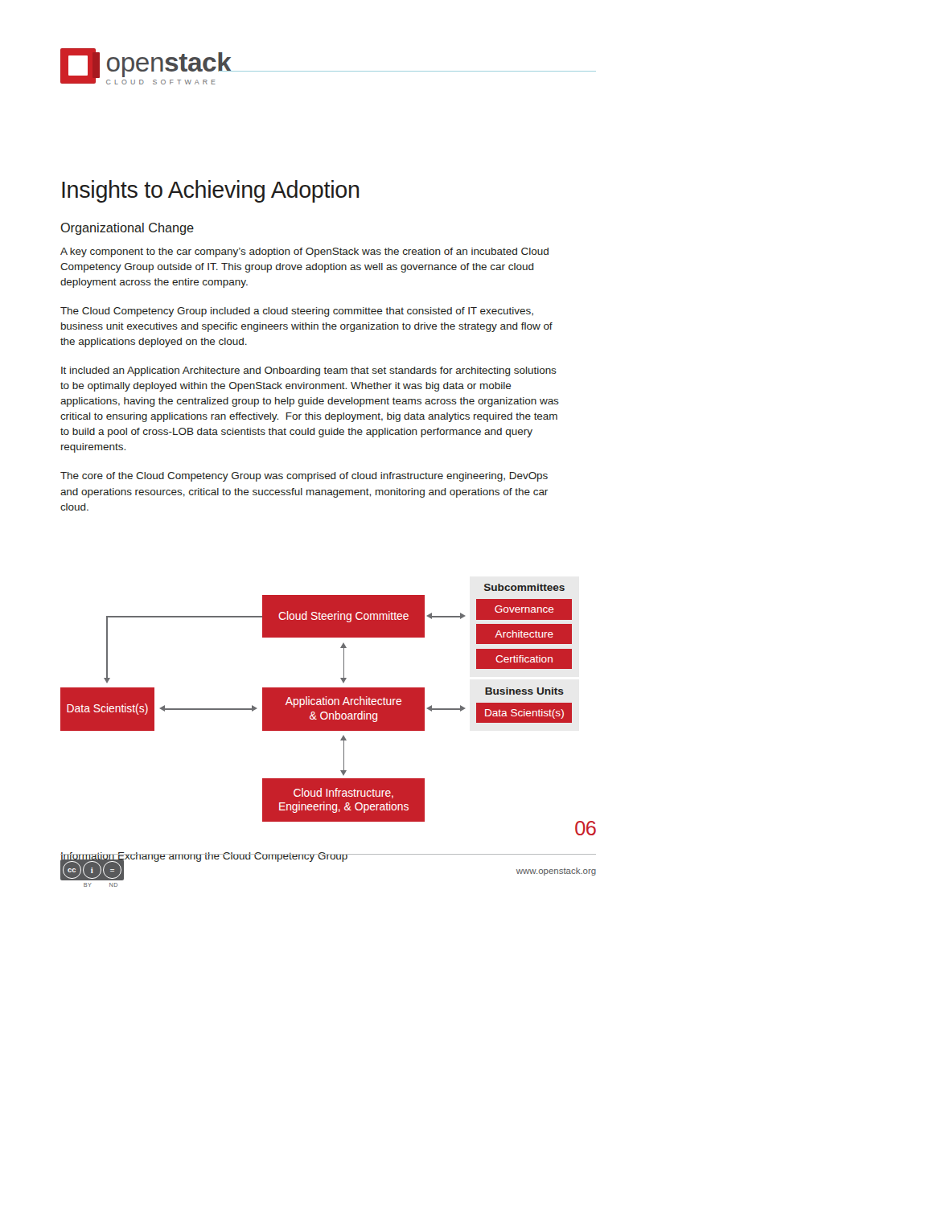openstack
CLOUD SOFTWARE
Insights to Achieving Adoption
Organizational Change
A key component to the car company’s adoption of OpenStack was the creation of an incubated Cloud Competency Group outside of IT. This group drove adoption as well as governance of the car cloud deployment across the entire company.
The Cloud Competency Group included a cloud steering committee that consisted of IT executives, business unit executives and specific engineers within the organization to drive the strategy and flow of the applications deployed on the cloud.
It included an Application Architecture and Onboarding team that set standards for architecting solutions to be optimally deployed within the OpenStack environment. Whether it was big data or mobile applications, having the centralized group to help guide development teams across the organization was critical to ensuring applications ran effectively. For this deployment, big data analytics required the team to build a pool of cross-LOB data scientists that could guide the application performance and query requirements.
The core of the Cloud Competency Group was comprised of cloud infrastructure engineering, DevOps and operations resources, critical to the successful management, monitoring and operations of the car cloud.
Cloud Steering Committee
Application Architecture
& Onboarding
Cloud Infrastructure,
Engineering, & Operations
Data Scientist(s)
Subcommittees
Governance
Architecture
Certification
Business Units
Data Scientist(s)
Information Exchange among the Cloud Competency Group
06
www.openstack.org
cc
i
=
BY ND